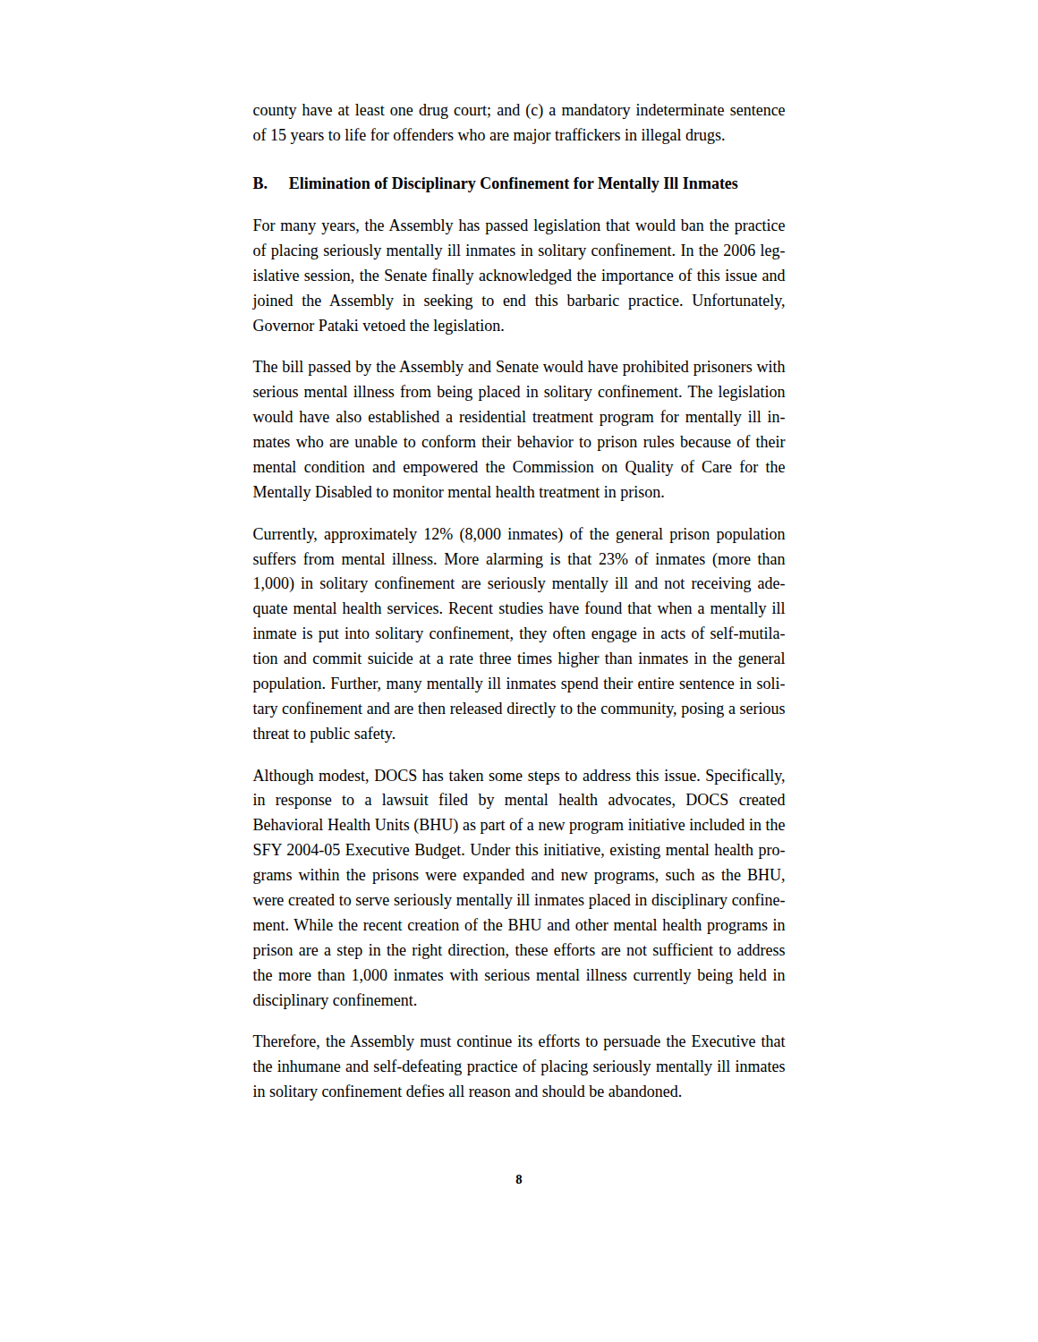county have at least one drug court; and (c) a mandatory indeterminate sentence of 15 years to life for offenders who are major traffickers in illegal drugs.
B. Elimination of Disciplinary Confinement for Mentally Ill Inmates
For many years, the Assembly has passed legislation that would ban the practice of placing seriously mentally ill inmates in solitary confinement. In the 2006 legislative session, the Senate finally acknowledged the importance of this issue and joined the Assembly in seeking to end this barbaric practice. Unfortunately, Governor Pataki vetoed the legislation.
The bill passed by the Assembly and Senate would have prohibited prisoners with serious mental illness from being placed in solitary confinement. The legislation would have also established a residential treatment program for mentally ill inmates who are unable to conform their behavior to prison rules because of their mental condition and empowered the Commission on Quality of Care for the Mentally Disabled to monitor mental health treatment in prison.
Currently, approximately 12% (8,000 inmates) of the general prison population suffers from mental illness. More alarming is that 23% of inmates (more than 1,000) in solitary confinement are seriously mentally ill and not receiving adequate mental health services. Recent studies have found that when a mentally ill inmate is put into solitary confinement, they often engage in acts of self-mutilation and commit suicide at a rate three times higher than inmates in the general population. Further, many mentally ill inmates spend their entire sentence in solitary confinement and are then released directly to the community, posing a serious threat to public safety.
Although modest, DOCS has taken some steps to address this issue. Specifically, in response to a lawsuit filed by mental health advocates, DOCS created Behavioral Health Units (BHU) as part of a new program initiative included in the SFY 2004-05 Executive Budget. Under this initiative, existing mental health programs within the prisons were expanded and new programs, such as the BHU, were created to serve seriously mentally ill inmates placed in disciplinary confinement. While the recent creation of the BHU and other mental health programs in prison are a step in the right direction, these efforts are not sufficient to address the more than 1,000 inmates with serious mental illness currently being held in disciplinary confinement.
Therefore, the Assembly must continue its efforts to persuade the Executive that the inhumane and self-defeating practice of placing seriously mentally ill inmates in solitary confinement defies all reason and should be abandoned.
8